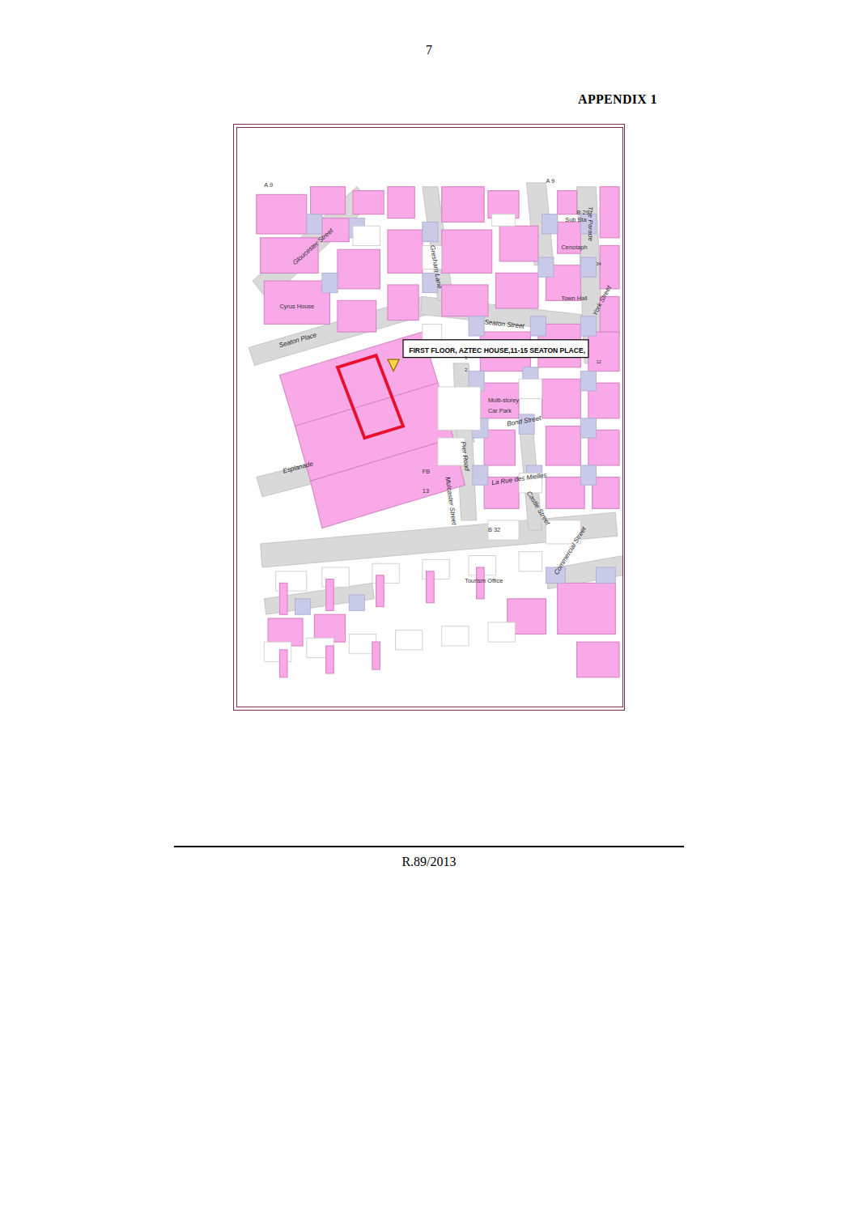7
APPENDIX 1
FIRST FLOOR, AZTEC HOUSE,11-15 SEATON PLACE, Gloucester Street Seaton Place Seaton Street Esplanade Gresham Lane Pier Road Mulcaster Street Castle Street The Parade York Street Bond Street La Rue des Mielles Commercial Street A 9 A 9 B 29 Cyrus House Cenotaph Sub Sta Town Hall Multi-storey Car Park FB 13 B 32 Tourism Office 34 12 1 2
R.89/2013